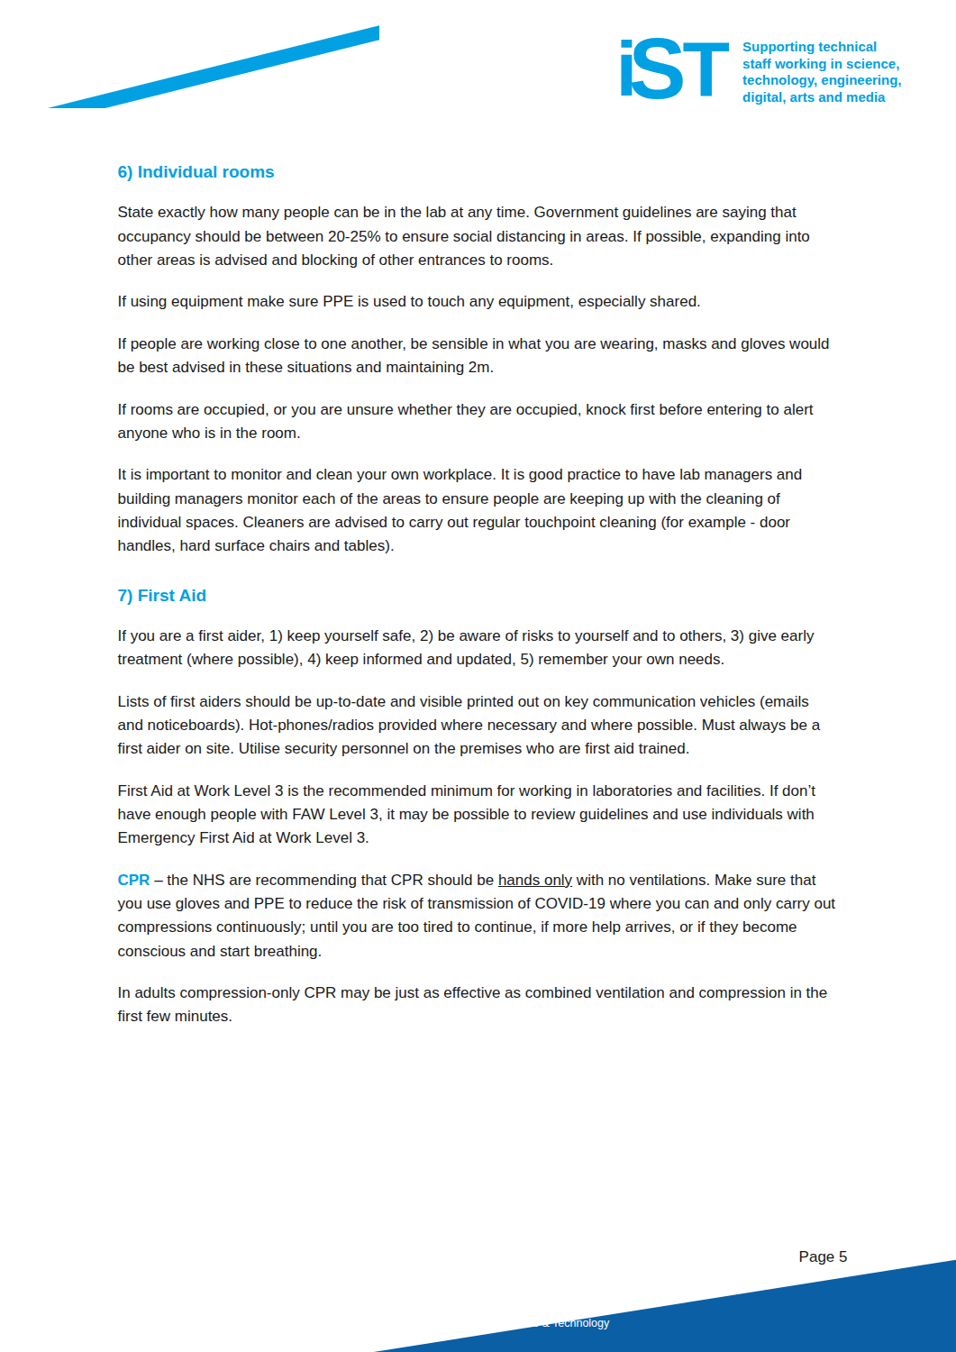iST
Supporting technical
staff working in science,
technology, engineering,
digital, arts and media
6) Individual rooms
State exactly how many people can be in the lab at any time. Government guidelines are saying that occupancy should be between 20-25% to ensure social distancing in areas. If possible, expanding into other areas is advised and blocking of other entrances to rooms.
If using equipment make sure PPE is used to touch any equipment, especially shared.
If people are working close to one another, be sensible in what you are wearing, masks and gloves would be best advised in these situations and maintaining 2m.
If rooms are occupied, or you are unsure whether they are occupied, knock first before entering to alert anyone who is in the room.
It is important to monitor and clean your own workplace. It is good practice to have lab managers and building managers monitor each of the areas to ensure people are keeping up with the cleaning of individual spaces. Cleaners are advised to carry out regular touchpoint cleaning (for example - door handles, hard surface chairs and tables).
7) First Aid
If you are a first aider, 1) keep yourself safe, 2) be aware of risks to yourself and to others, 3) give early treatment (where possible), 4) keep informed and updated, 5) remember your own needs.
Lists of first aiders should be up-to-date and visible printed out on key communication vehicles (emails and noticeboards). Hot-phones/radios provided where necessary and where possible. Must always be a first aider on site. Utilise security personnel on the premises who are first aid trained.
First Aid at Work Level 3 is the recommended minimum for working in laboratories and facilities. If don’t have enough people with FAW Level 3, it may be possible to review guidelines and use individuals with Emergency First Aid at Work Level 3.
CPR – the NHS are recommending that CPR should be hands only with no ventilations. Make sure that you use gloves and PPE to reduce the risk of transmission of COVID-19 where you can and only carry out compressions continuously; until you are too tired to continue, if more help arrives, or if they become conscious and start breathing.
In adults compression-only CPR may be just as effective as combined ventilation and compression in the first few minutes.
Good Practice Sessions – Together we will find solutions as well as staying connected for the safe return to work
Page 5
Copyright © 2020 | Institute of Science & Technology